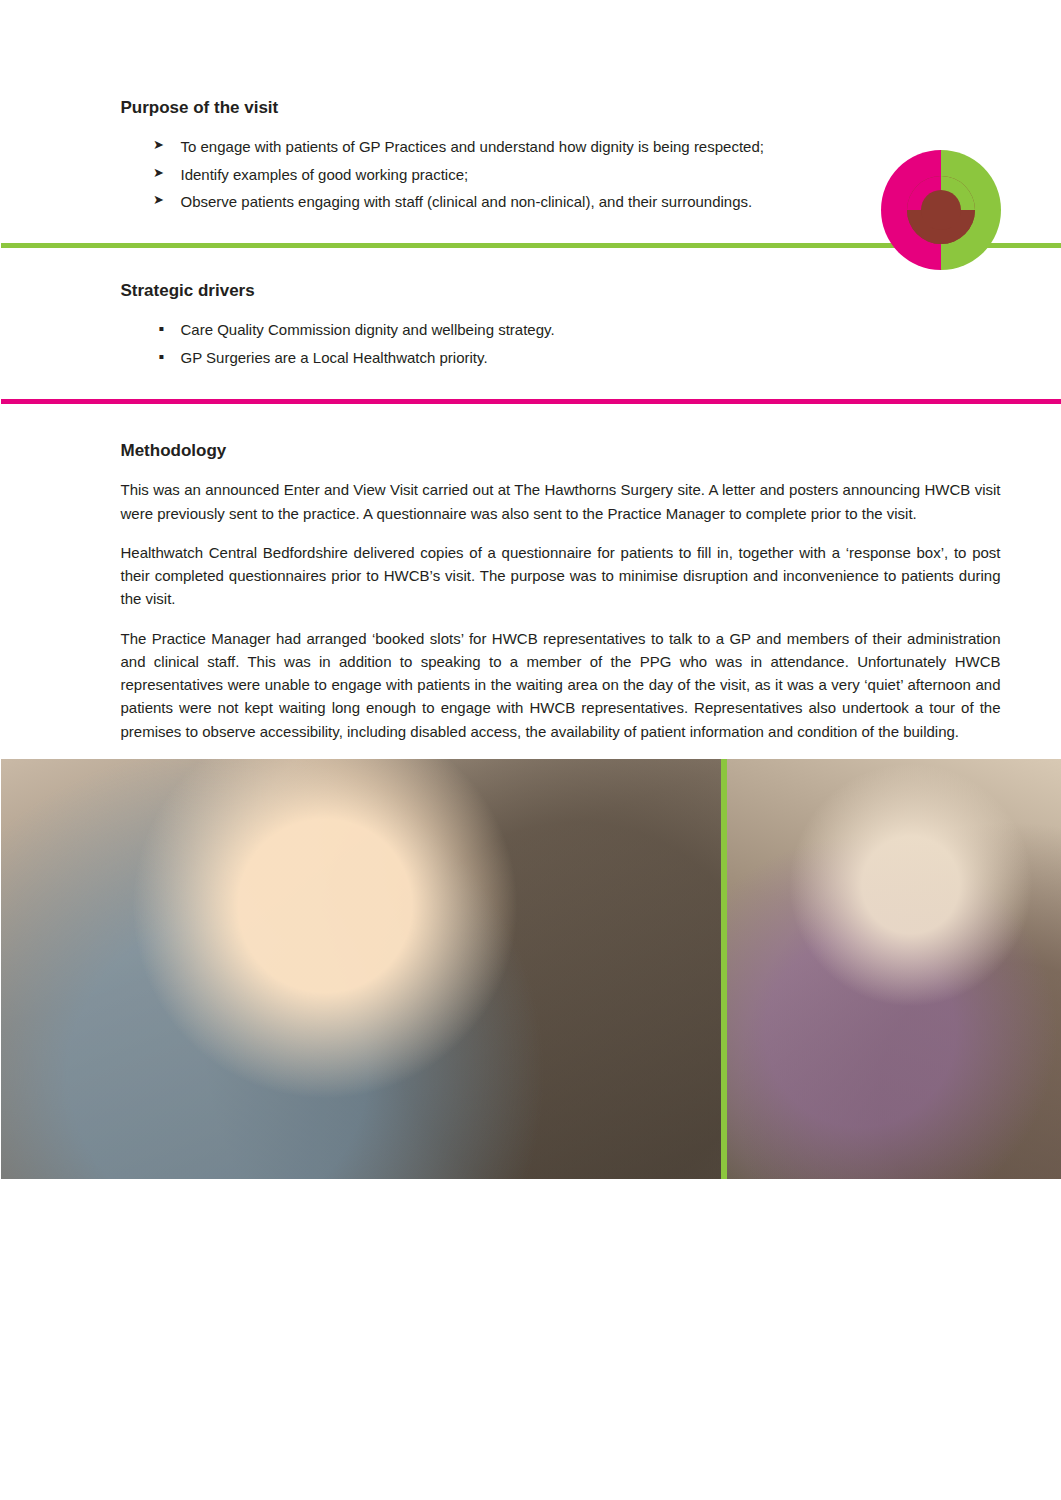Purpose of the visit
To engage with patients of GP Practices and understand how dignity is being respected;
Identify examples of good working practice;
Observe patients engaging with staff (clinical and non-clinical), and their surroundings.
Strategic drivers
Care Quality Commission dignity and wellbeing strategy.
GP Surgeries are a Local Healthwatch priority.
Methodology
This was an announced Enter and View Visit carried out at The Hawthorns Surgery site. A letter and posters announcing HWCB visit were previously sent to the practice. A questionnaire was also sent to the Practice Manager to complete prior to the visit.
Healthwatch Central Bedfordshire delivered copies of a questionnaire for patients to fill in, together with a ‘response box’, to post their completed questionnaires prior to HWCB’s visit. The purpose was to minimise disruption and inconvenience to patients during the visit.
The Practice Manager had arranged ‘booked slots’ for HWCB representatives to talk to a GP and members of their administration and clinical staff. This was in addition to speaking to a member of the PPG who was in attendance. Unfortunately HWCB representatives were unable to engage with patients in the waiting area on the day of the visit, as it was a very ‘quiet’ afternoon and patients were not kept waiting long enough to engage with HWCB representatives. Representatives also undertook a tour of the premises to observe accessibility, including disabled access, the availability of patient information and condition of the building.